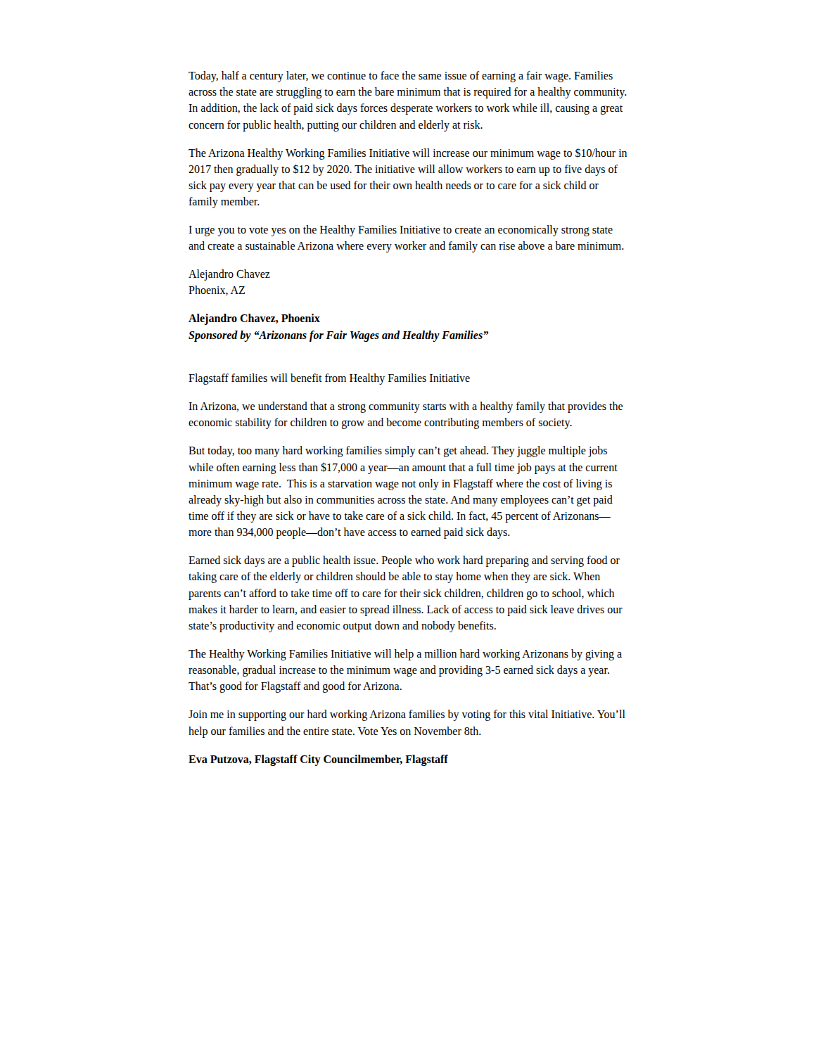Today, half a century later, we continue to face the same issue of earning a fair wage. Families across the state are struggling to earn the bare minimum that is required for a healthy community. In addition, the lack of paid sick days forces desperate workers to work while ill, causing a great concern for public health, putting our children and elderly at risk.
The Arizona Healthy Working Families Initiative will increase our minimum wage to $10/hour in 2017 then gradually to $12 by 2020. The initiative will allow workers to earn up to five days of sick pay every year that can be used for their own health needs or to care for a sick child or family member.
I urge you to vote yes on the Healthy Families Initiative to create an economically strong state and create a sustainable Arizona where every worker and family can rise above a bare minimum.
Alejandro Chavez Phoenix, AZ
Alejandro Chavez, Phoenix Sponsored by “Arizonans for Fair Wages and Healthy Families”
Flagstaff families will benefit from Healthy Families Initiative
In Arizona, we understand that a strong community starts with a healthy family that provides the economic stability for children to grow and become contributing members of society.
But today, too many hard working families simply can’t get ahead. They juggle multiple jobs while often earning less than $17,000 a year—an amount that a full time job pays at the current minimum wage rate. This is a starvation wage not only in Flagstaff where the cost of living is already sky-high but also in communities across the state. And many employees can’t get paid time off if they are sick or have to take care of a sick child. In fact, 45 percent of Arizonans—more than 934,000 people—don’t have access to earned paid sick days.
Earned sick days are a public health issue. People who work hard preparing and serving food or taking care of the elderly or children should be able to stay home when they are sick. When parents can’t afford to take time off to care for their sick children, children go to school, which makes it harder to learn, and easier to spread illness. Lack of access to paid sick leave drives our state’s productivity and economic output down and nobody benefits.
The Healthy Working Families Initiative will help a million hard working Arizonans by giving a reasonable, gradual increase to the minimum wage and providing 3-5 earned sick days a year. That’s good for Flagstaff and good for Arizona.
Join me in supporting our hard working Arizona families by voting for this vital Initiative. You’ll help our families and the entire state. Vote Yes on November 8th.
Eva Putzova, Flagstaff City Councilmember, Flagstaff